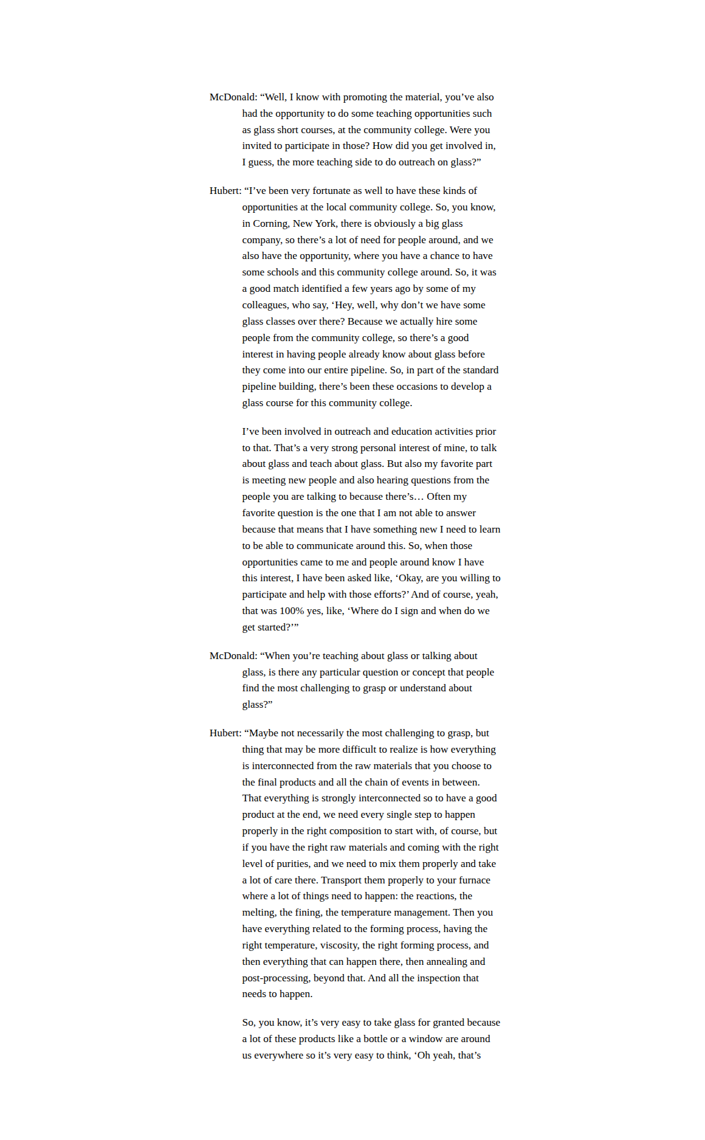McDonald: “Well, I know with promoting the material, you’ve also had the opportunity to do some teaching opportunities such as glass short courses, at the community college. Were you invited to participate in those? How did you get involved in, I guess, the more teaching side to do outreach on glass?”
Hubert: “I’ve been very fortunate as well to have these kinds of opportunities at the local community college. So, you know, in Corning, New York, there is obviously a big glass company, so there’s a lot of need for people around, and we also have the opportunity, where you have a chance to have some schools and this community college around. So, it was a good match identified a few years ago by some of my colleagues, who say, ‘Hey, well, why don’t we have some glass classes over there? Because we actually hire some people from the community college, so there’s a good interest in having people already know about glass before they come into our entire pipeline. So, in part of the standard pipeline building, there’s been these occasions to develop a glass course for this community college.
I’ve been involved in outreach and education activities prior to that. That’s a very strong personal interest of mine, to talk about glass and teach about glass. But also my favorite part is meeting new people and also hearing questions from the people you are talking to because there’s… Often my favorite question is the one that I am not able to answer because that means that I have something new I need to learn to be able to communicate around this. So, when those opportunities came to me and people around know I have this interest, I have been asked like, ‘Okay, are you willing to participate and help with those efforts?’ And of course, yeah, that was 100% yes, like, ‘Where do I sign and when do we get started?’”
McDonald: “When you’re teaching about glass or talking about glass, is there any particular question or concept that people find the most challenging to grasp or understand about glass?”
Hubert: “Maybe not necessarily the most challenging to grasp, but thing that may be more difficult to realize is how everything is interconnected from the raw materials that you choose to the final products and all the chain of events in between. That everything is strongly interconnected so to have a good product at the end, we need every single step to happen properly in the right composition to start with, of course, but if you have the right raw materials and coming with the right level of purities, and we need to mix them properly and take a lot of care there. Transport them properly to your furnace where a lot of things need to happen: the reactions, the melting, the fining, the temperature management. Then you have everything related to the forming process, having the right temperature, viscosity, the right forming process, and then everything that can happen there, then annealing and post-processing, beyond that. And all the inspection that needs to happen.
So, you know, it’s very easy to take glass for granted because a lot of these products like a bottle or a window are around us everywhere so it’s very easy to think, ‘Oh yeah, that’s